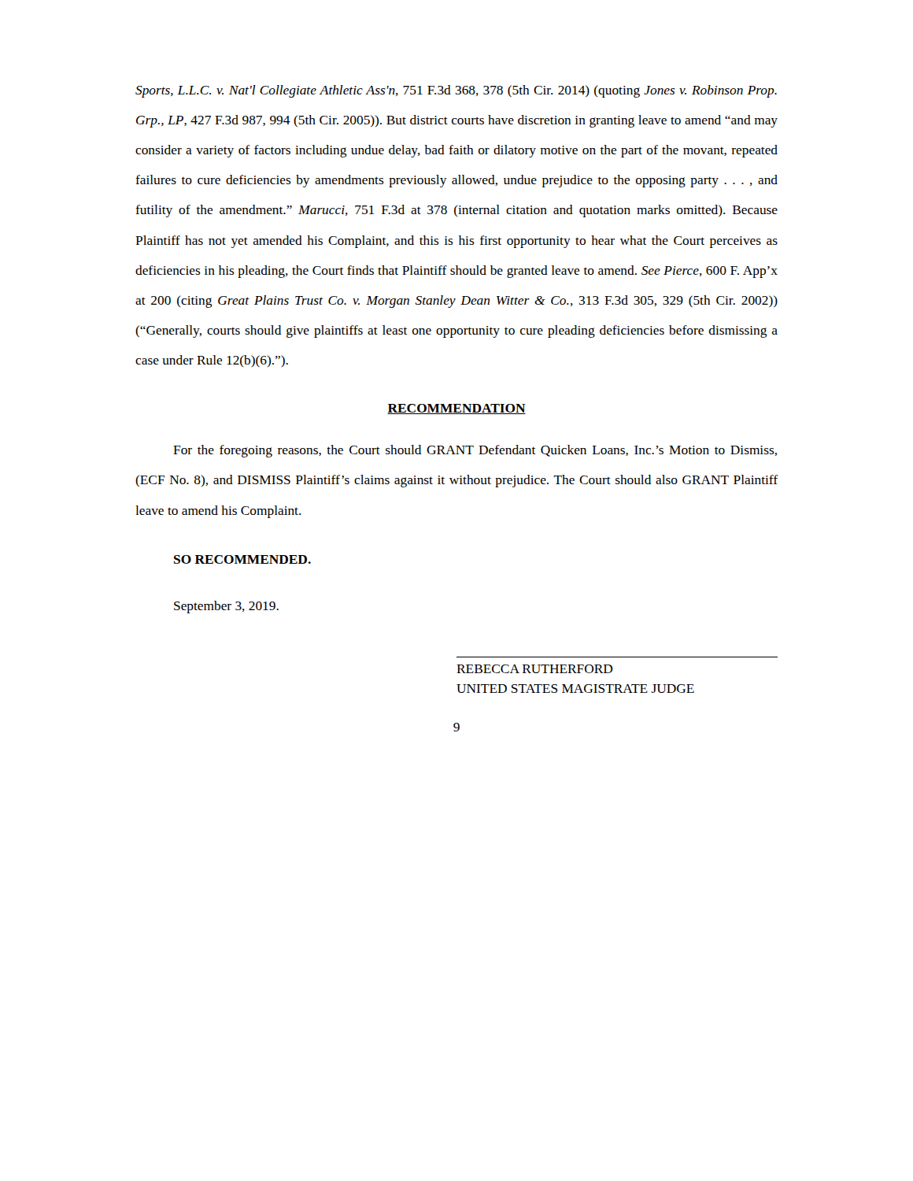Sports, L.L.C. v. Nat'l Collegiate Athletic Ass'n, 751 F.3d 368, 378 (5th Cir. 2014) (quoting Jones v. Robinson Prop. Grp., LP, 427 F.3d 987, 994 (5th Cir. 2005)). But district courts have discretion in granting leave to amend “and may consider a variety of factors including undue delay, bad faith or dilatory motive on the part of the movant, repeated failures to cure deficiencies by amendments previously allowed, undue prejudice to the opposing party . . . , and futility of the amendment.” Marucci, 751 F.3d at 378 (internal citation and quotation marks omitted). Because Plaintiff has not yet amended his Complaint, and this is his first opportunity to hear what the Court perceives as deficiencies in his pleading, the Court finds that Plaintiff should be granted leave to amend. See Pierce, 600 F. App’x at 200 (citing Great Plains Trust Co. v. Morgan Stanley Dean Witter & Co., 313 F.3d 305, 329 (5th Cir. 2002))(“Generally, courts should give plaintiffs at least one opportunity to cure pleading deficiencies before dismissing a case under Rule 12(b)(6).”).
RECOMMENDATION
For the foregoing reasons, the Court should GRANT Defendant Quicken Loans, Inc.’s Motion to Dismiss, (ECF No. 8), and DISMISS Plaintiff’s claims against it without prejudice. The Court should also GRANT Plaintiff leave to amend his Complaint.
SO RECOMMENDED.
September 3, 2019.
REBECCA RUTHERFORD
UNITED STATES MAGISTRATE JUDGE
9